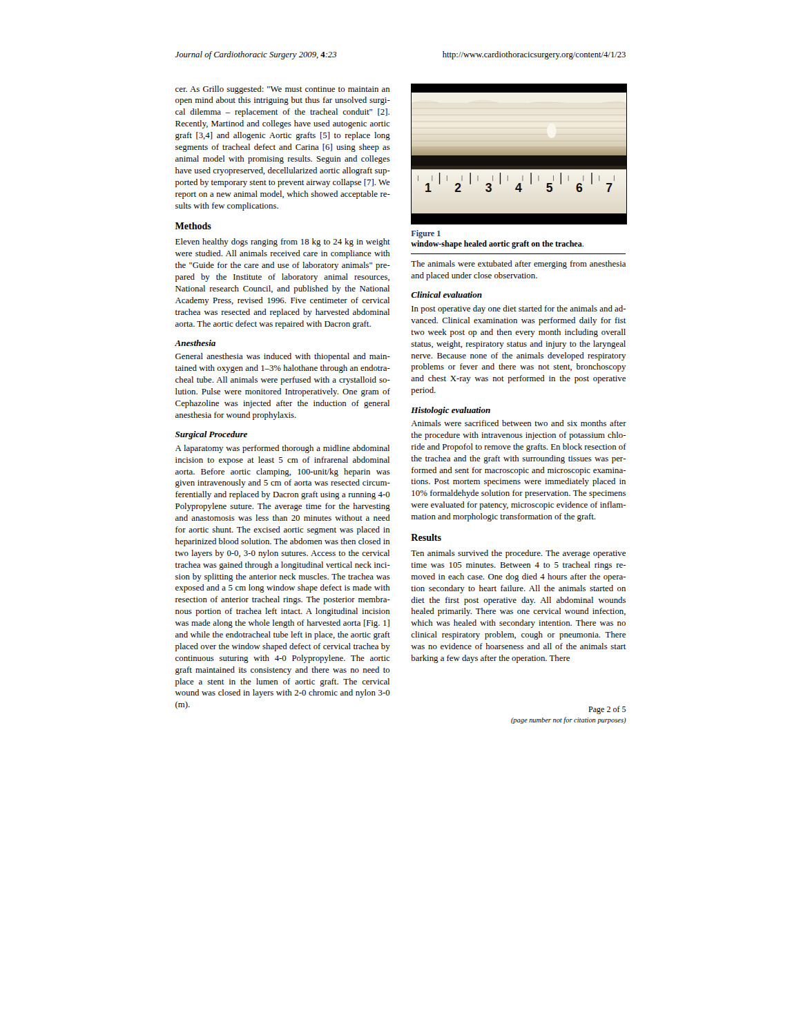Journal of Cardiothoracic Surgery 2009, 4:23
http://www.cardiothoracicsurgery.org/content/4/1/23
cer. As Grillo suggested: "We must continue to maintain an open mind about this intriguing but thus far unsolved surgical dilemma – replacement of the tracheal conduit" [2]. Recently, Martinod and colleges have used autogenic aortic graft [3,4] and allogenic Aortic grafts [5] to replace long segments of tracheal defect and Carina [6] using sheep as animal model with promising results. Seguin and colleges have used cryopreserved, decellularized aortic allograft supported by temporary stent to prevent airway collapse [7]. We report on a new animal model, which showed acceptable results with few complications.
Methods
Eleven healthy dogs ranging from 18 kg to 24 kg in weight were studied. All animals received care in compliance with the "Guide for the care and use of laboratory animals" prepared by the Institute of laboratory animal resources, National research Council, and published by the National Academy Press, revised 1996. Five centimeter of cervical trachea was resected and replaced by harvested abdominal aorta. The aortic defect was repaired with Dacron graft.
Anesthesia
General anesthesia was induced with thiopental and maintained with oxygen and 1–3% halothane through an endotracheal tube. All animals were perfused with a crystalloid solution. Pulse were monitored Introperatively. One gram of Cephazoline was injected after the induction of general anesthesia for wound prophylaxis.
Surgical Procedure
A laparatomy was performed thorough a midline abdominal incision to expose at least 5 cm of infrarenal abdominal aorta. Before aortic clamping, 100-unit/kg heparin was given intravenously and 5 cm of aorta was resected circumferentially and replaced by Dacron graft using a running 4-0 Polypropylene suture. The average time for the harvesting and anastomosis was less than 20 minutes without a need for aortic shunt. The excised aortic segment was placed in heparinized blood solution. The abdomen was then closed in two layers by 0-0, 3-0 nylon sutures. Access to the cervical trachea was gained through a longitudinal vertical neck incision by splitting the anterior neck muscles. The trachea was exposed and a 5 cm long window shape defect is made with resection of anterior tracheal rings. The posterior membranous portion of trachea left intact. A longitudinal incision was made along the whole length of harvested aorta [Fig. 1] and while the endotracheal tube left in place, the aortic graft placed over the window shaped defect of cervical trachea by continuous suturing with 4-0 Polypropylene. The aortic graft maintained its consistency and there was no need to place a stent in the lumen of aortic graft. The cervical wound was closed in layers with 2-0 chromic and nylon 3-0 (m).
Figure 1
window-shape healed aortic graft on the trachea.
The animals were extubated after emerging from anesthesia and placed under close observation.
Clinical evaluation
In post operative day one diet started for the animals and advanced. Clinical examination was performed daily for fist two week post op and then every month including overall status, weight, respiratory status and injury to the laryngeal nerve. Because none of the animals developed respiratory problems or fever and there was not stent, bronchoscopy and chest X-ray was not performed in the post operative period.
Histologic evaluation
Animals were sacrificed between two and six months after the procedure with intravenous injection of potassium chloride and Propofol to remove the grafts. En block resection of the trachea and the graft with surrounding tissues was performed and sent for macroscopic and microscopic examinations. Post mortem specimens were immediately placed in 10% formaldehyde solution for preservation. The specimens were evaluated for patency, microscopic evidence of inflammation and morphologic transformation of the graft.
Results
Ten animals survived the procedure. The average operative time was 105 minutes. Between 4 to 5 tracheal rings removed in each case. One dog died 4 hours after the operation secondary to heart failure. All the animals started on diet the first post operative day. All abdominal wounds healed primarily. There was one cervical wound infection, which was healed with secondary intention. There was no clinical respiratory problem, cough or pneumonia. There was no evidence of hoarseness and all of the animals start barking a few days after the operation. There
Page 2 of 5
(page number not for citation purposes)